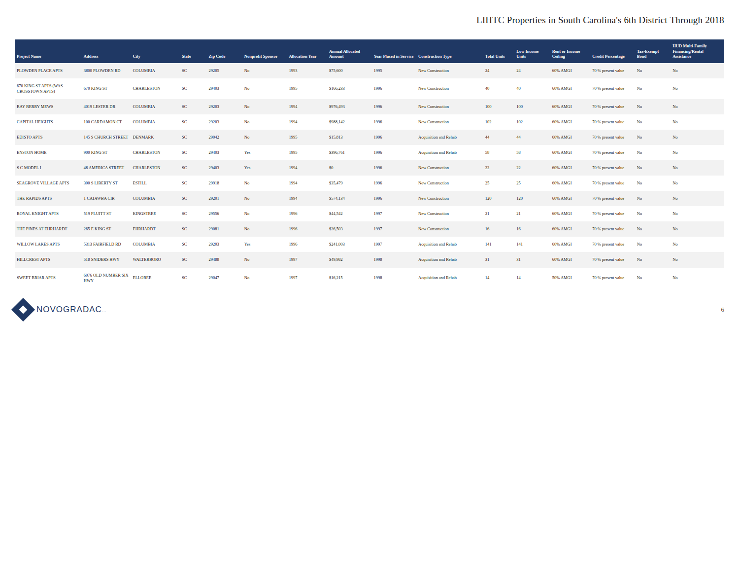LIHTC Properties in South Carolina's 6th District Through 2018
| Project Name | Address | City | State | Zip Code | Nonprofit Sponsor | Allocation Year | Annual Allocated Amount | Year Placed in Service | Construction Type | Total Units | Low Income Units | Rent or Income Ceiling | Credit Percentage | Tax-Exempt Bond | HUD Multi-Family Financing/Rental Assistance |
| --- | --- | --- | --- | --- | --- | --- | --- | --- | --- | --- | --- | --- | --- | --- | --- |
| PLOWDEN PLACE APTS | 3800 PLOWDEN RD | COLUMBIA | SC | 29205 | No | 1993 | $75,600 | 1995 | New Construction | 24 | 24 | 60% AMGI | 70 % present value | No | No |
| 670 KING ST APTS (WAS CROSSTOWN APTS) | 670 KING ST | CHARLESTON | SC | 29403 | No | 1995 | $166,233 | 1996 | New Construction | 40 | 40 | 60% AMGI | 70 % present value | No | No |
| BAY BERRY MEWS | 4019 LESTER DR | COLUMBIA | SC | 29203 | No | 1994 | $976,493 | 1996 | New Construction | 100 | 100 | 60% AMGI | 70 % present value | No | No |
| CAPITAL HEIGHTS | 100 CARDAMON CT | COLUMBIA | SC | 29203 | No | 1994 | $988,142 | 1996 | New Construction | 102 | 102 | 60% AMGI | 70 % present value | No | No |
| EDISTO APTS | 145 S CHURCH STREET | DENMARK | SC | 29042 | No | 1995 | $15,813 | 1996 | Acquisition and Rehab | 44 | 44 | 60% AMGI | 70 % present value | No | No |
| ENSTON HOME | 900 KING ST | CHARLESTON | SC | 29403 | Yes | 1995 | $396,761 | 1996 | Acquisition and Rehab | 58 | 58 | 60% AMGI | 70 % present value | No | No |
| S C MODEL I | 48 AMERICA STREET | CHARLESTON | SC | 29403 | Yes | 1994 | $0 | 1996 | New Construction | 22 | 22 | 60% AMGI | 70 % present value | No | No |
| SEAGROVE VILLAGE APTS | 300 S LIBERTY ST | ESTILL | SC | 29918 | No | 1994 | $35,479 | 1996 | New Construction | 25 | 25 | 60% AMGI | 70 % present value | No | No |
| THE RAPIDS APTS | 1 CATAWBA CIR | COLUMBIA | SC | 29201 | No | 1994 | $574,134 | 1996 | New Construction | 120 | 120 | 60% AMGI | 70 % present value | No | No |
| ROYAL KNIGHT APTS | 519 FLUITT ST | KINGSTREE | SC | 29556 | No | 1996 | $44,542 | 1997 | New Construction | 21 | 21 | 60% AMGI | 70 % present value | No | No |
| THE PINES AT EHRHARDT | 265 E KING ST | EHRHARDT | SC | 29081 | No | 1996 | $26,503 | 1997 | New Construction | 16 | 16 | 60% AMGI | 70 % present value | No | No |
| WILLOW LAKES APTS | 5313 FAIRFIELD RD | COLUMBIA | SC | 29203 | Yes | 1996 | $241,003 | 1997 | Acquisition and Rehab | 141 | 141 | 60% AMGI | 70 % present value | No | No |
| HILLCREST APTS | 518 SNIDERS HWY | WALTERBORO | SC | 29488 | No | 1997 | $49,982 | 1998 | Acquisition and Rehab | 31 | 31 | 60% AMGI | 70 % present value | No | No |
| SWEET BRIAR APTS | 6076 OLD NUMBER SIX HWY | ELLOREE | SC | 29047 | No | 1997 | $16,215 | 1998 | Acquisition and Rehab | 14 | 14 | 50% AMGI | 70 % present value | No | No |
NOVOGRADAC…
6